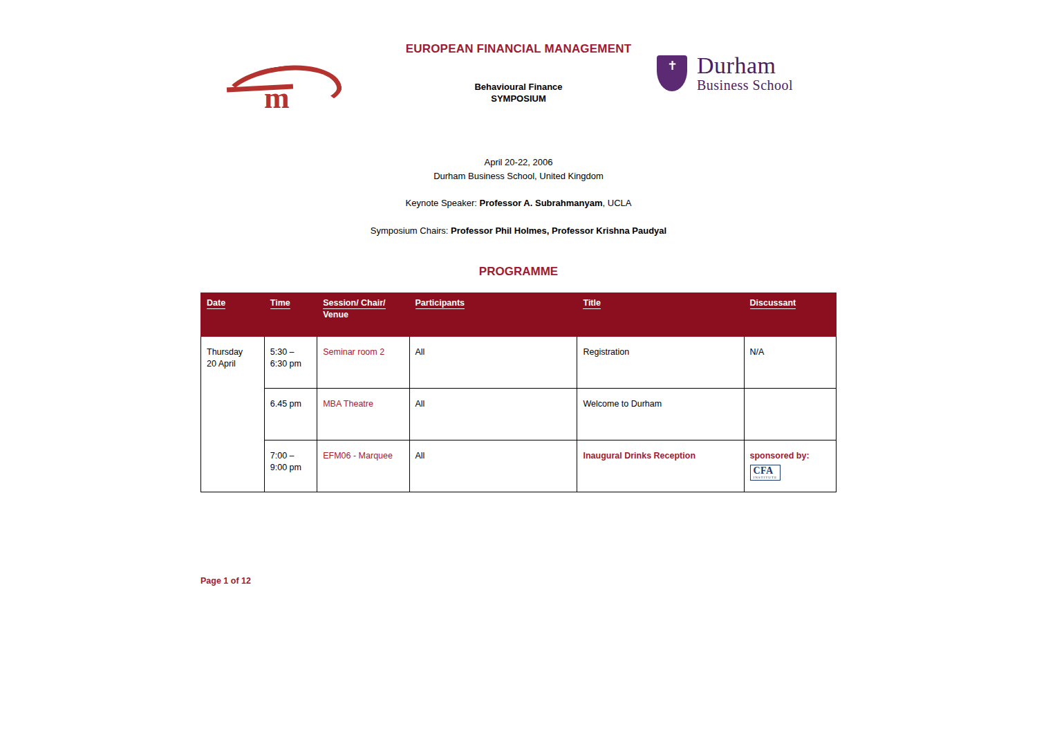m
✝
Durham
Business School
EUROPEAN FINANCIAL MANAGEMENT
Behavioural FinanceSYMPOSIUM
April 20-22, 2006
Durham Business School, United Kingdom
Keynote Speaker: Professor A. Subrahmanyam, UCLA
Symposium Chairs: Professor Phil Holmes, Professor Krishna Paudyal
PROGRAMME
| Date | Time | Session/ Chair/ Venue | Participants | Title | Discussant |
| --- | --- | --- | --- | --- | --- |
| Thursday 20 April | 5:30 – 6:30 pm | Seminar room 2 | All | Registration | N/A |
| 6.45 pm | MBA Theatre | All | Welcome to Durham | |
| 7:00 – 9:00 pm | EFM06 - Marquee | All | Inaugural Drinks Reception | sponsored by: CFA INSTITUTE |
Page 1 of 12